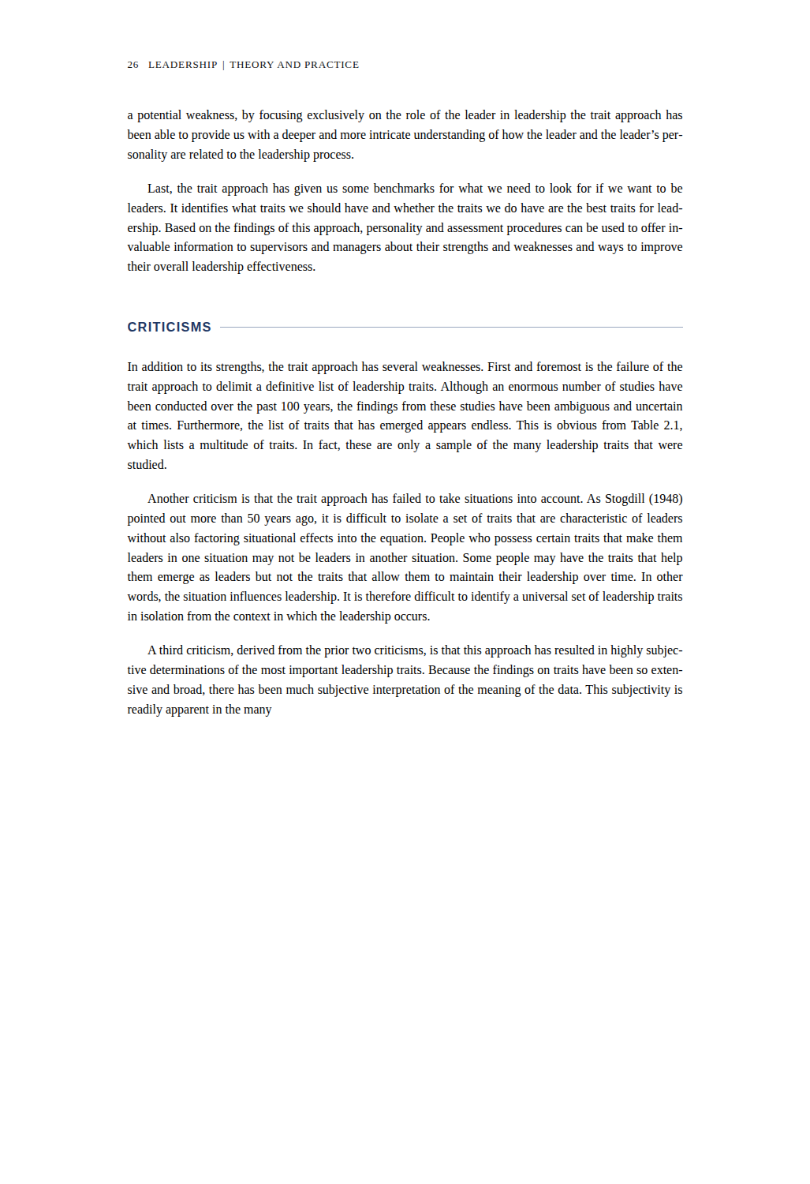26 LEADERSHIP|THEORY AND PRACTICE
a potential weakness, by focusing exclusively on the role of the leader in leadership the trait approach has been able to provide us with a deeper and more intricate understanding of how the leader and the leader’s personality are related to the leadership process.
Last, the trait approach has given us some benchmarks for what we need to look for if we want to be leaders. It identifies what traits we should have and whether the traits we do have are the best traits for leadership. Based on the findings of this approach, personality and assessment procedures can be used to offer invaluable information to supervisors and managers about their strengths and weaknesses and ways to improve their overall leadership effectiveness.
CRITICISMS
In addition to its strengths, the trait approach has several weaknesses. First and foremost is the failure of the trait approach to delimit a definitive list of leadership traits. Although an enormous number of studies have been conducted over the past 100 years, the findings from these studies have been ambiguous and uncertain at times. Furthermore, the list of traits that has emerged appears endless. This is obvious from Table 2.1, which lists a multitude of traits. In fact, these are only a sample of the many leadership traits that were studied.
Another criticism is that the trait approach has failed to take situations into account. As Stogdill (1948) pointed out more than 50 years ago, it is difficult to isolate a set of traits that are characteristic of leaders without also factoring situational effects into the equation. People who possess certain traits that make them leaders in one situation may not be leaders in another situation. Some people may have the traits that help them emerge as leaders but not the traits that allow them to maintain their leadership over time. In other words, the situation influences leadership. It is therefore difficult to identify a universal set of leadership traits in isolation from the context in which the leadership occurs.
A third criticism, derived from the prior two criticisms, is that this approach has resulted in highly subjective determinations of the most important leadership traits. Because the findings on traits have been so extensive and broad, there has been much subjective interpretation of the meaning of the data. This subjectivity is readily apparent in the many